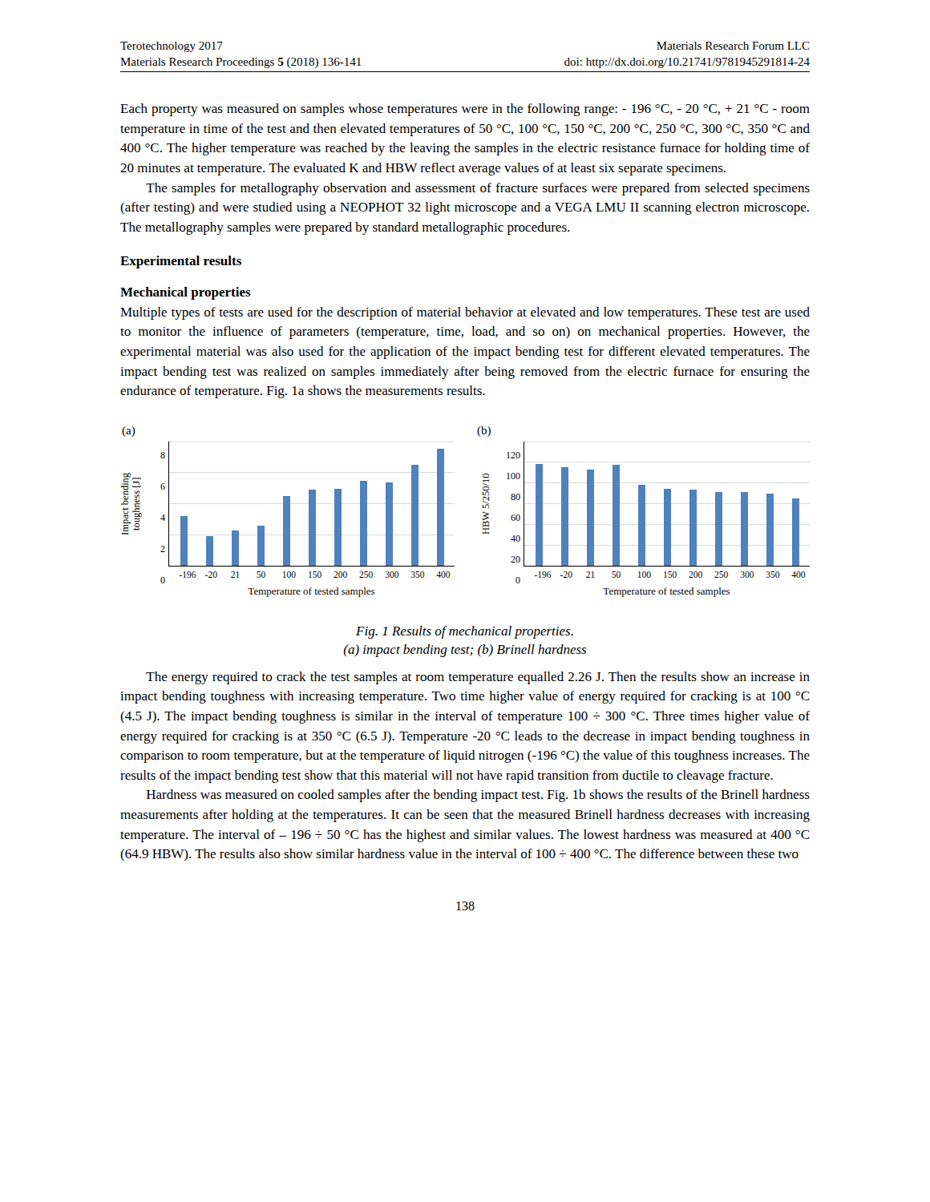Terotechnology 2017 Materials Research Forum LLC
Materials Research Proceedings 5 (2018) 136-141 doi: http://dx.doi.org/10.21741/9781945291814-24
Each property was measured on samples whose temperatures were in the following range: - 196 °C, - 20 °C, + 21 °C - room temperature in time of the test and then elevated temperatures of 50 °C, 100 °C, 150 °C, 200 °C, 250 °C, 300 °C, 350 °C and 400 °C. The higher temperature was reached by the leaving the samples in the electric resistance furnace for holding time of 20 minutes at temperature. The evaluated K and HBW reflect average values of at least six separate specimens.
The samples for metallography observation and assessment of fracture surfaces were prepared from selected specimens (after testing) and were studied using a NEOPHOT 32 light microscope and a VEGA LMU II scanning electron microscope. The metallography samples were prepared by standard metallographic procedures.
Experimental results
Mechanical properties
Multiple types of tests are used for the description of material behavior at elevated and low temperatures. These test are used to monitor the influence of parameters (temperature, time, load, and so on) on mechanical properties. However, the experimental material was also used for the application of the impact bending test for different elevated temperatures. The impact bending test was realized on samples immediately after being removed from the electric furnace for ensuring the endurance of temperature. Fig. 1a shows the measurements results.
(a)
Impact bending
toughness [J]
8 6 4 2 0
-196-202150100150200250300350400
Temperature of tested samples
(b)
HBW 5/250/10
120 100 80 60 40 20 0
-196-202150100150200250300350400
Temperature of tested samples
Fig. 1 Results of mechanical properties.
(a) impact bending test; (b) Brinell hardness
The energy required to crack the test samples at room temperature equalled 2.26 J. Then the results show an increase in impact bending toughness with increasing temperature. Two time higher value of energy required for cracking is at 100 °C (4.5 J). The impact bending toughness is similar in the interval of temperature 100 ÷ 300 °C. Three times higher value of energy required for cracking is at 350 °C (6.5 J). Temperature -20 °C leads to the decrease in impact bending toughness in comparison to room temperature, but at the temperature of liquid nitrogen (-196 °C) the value of this toughness increases. The results of the impact bending test show that this material will not have rapid transition from ductile to cleavage fracture.
Hardness was measured on cooled samples after the bending impact test. Fig. 1b shows the results of the Brinell hardness measurements after holding at the temperatures. It can be seen that the measured Brinell hardness decreases with increasing temperature. The interval of – 196 ÷ 50 °C has the highest and similar values. The lowest hardness was measured at 400 °C (64.9 HBW). The results also show similar hardness value in the interval of 100 ÷ 400 °C. The difference between these two
138